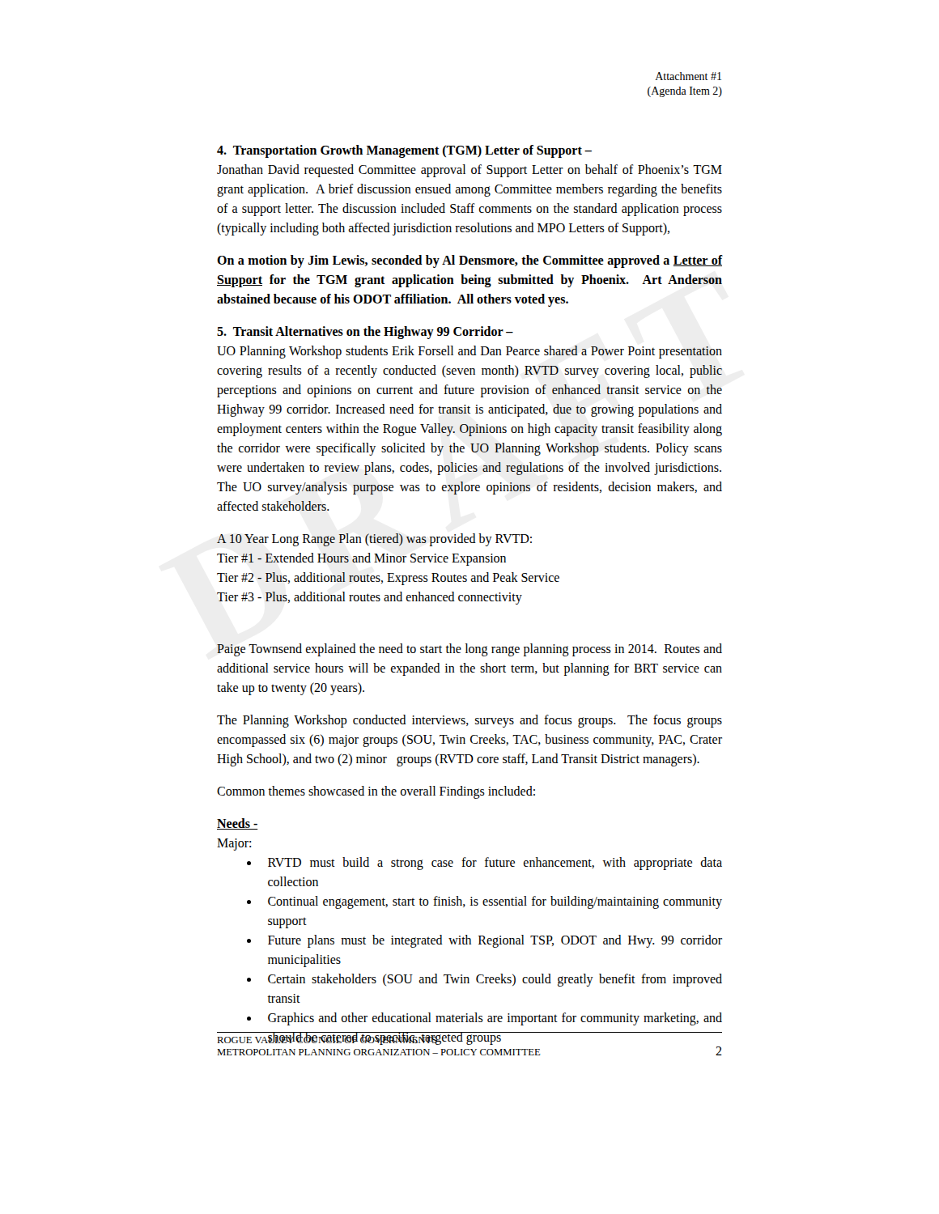DRAFT
Attachment #1
(Agenda Item 2)
4. Transportation Growth Management (TGM) Letter of Support –
Jonathan David requested Committee approval of Support Letter on behalf of Phoenix’s TGM grant application. A brief discussion ensued among Committee members regarding the benefits of a support letter. The discussion included Staff comments on the standard application process (typically including both affected jurisdiction resolutions and MPO Letters of Support),
On a motion by Jim Lewis, seconded by Al Densmore, the Committee approved a Letter of Support for the TGM grant application being submitted by Phoenix. Art Anderson abstained because of his ODOT affiliation. All others voted yes.
5. Transit Alternatives on the Highway 99 Corridor –
UO Planning Workshop students Erik Forsell and Dan Pearce shared a Power Point presentation covering results of a recently conducted (seven month) RVTD survey covering local, public perceptions and opinions on current and future provision of enhanced transit service on the Highway 99 corridor. Increased need for transit is anticipated, due to growing populations and employment centers within the Rogue Valley. Opinions on high capacity transit feasibility along the corridor were specifically solicited by the UO Planning Workshop students. Policy scans were undertaken to review plans, codes, policies and regulations of the involved jurisdictions. The UO survey/analysis purpose was to explore opinions of residents, decision makers, and affected stakeholders.
A 10 Year Long Range Plan (tiered) was provided by RVTD:
Tier #1 - Extended Hours and Minor Service Expansion
Tier #2 - Plus, additional routes, Express Routes and Peak Service
Tier #3 - Plus, additional routes and enhanced connectivity
Paige Townsend explained the need to start the long range planning process in 2014. Routes and additional service hours will be expanded in the short term, but planning for BRT service can take up to twenty (20 years).
The Planning Workshop conducted interviews, surveys and focus groups. The focus groups encompassed six (6) major groups (SOU, Twin Creeks, TAC, business community, PAC, Crater High School), and two (2) minor groups (RVTD core staff, Land Transit District managers).
Common themes showcased in the overall Findings included:
Needs -
Major:
RVTD must build a strong case for future enhancement, with appropriate data collection
Continual engagement, start to finish, is essential for building/maintaining community support
Future plans must be integrated with Regional TSP, ODOT and Hwy. 99 corridor municipalities
Certain stakeholders (SOU and Twin Creeks) could greatly benefit from improved transit
Graphics and other educational materials are important for community marketing, and should be catered to specific, targeted groups
| ROGUE VALLEY COUNCIL OF GOVERNMENTS METROPOLITAN PLANNING ORGANIZATION – POLICY COMMITTEE | 2 |